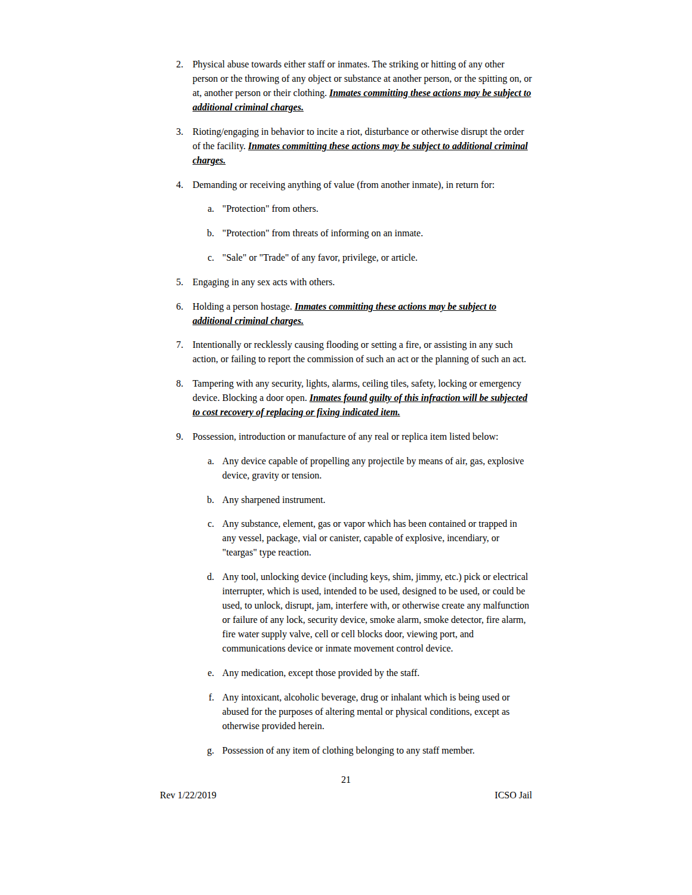Physical abuse towards either staff or inmates. The striking or hitting of any other person or the throwing of any object or substance at another person, or the spitting on, or at, another person or their clothing. Inmates committing these actions may be subject to additional criminal charges.
Rioting/engaging in behavior to incite a riot, disturbance or otherwise disrupt the order of the facility. Inmates committing these actions may be subject to additional criminal charges.
Demanding or receiving anything of value (from another inmate), in return for:
"Protection" from others.
"Protection" from threats of informing on an inmate.
"Sale" or "Trade" of any favor, privilege, or article.
Engaging in any sex acts with others.
Holding a person hostage. Inmates committing these actions may be subject to additional criminal charges.
Intentionally or recklessly causing flooding or setting a fire, or assisting in any such action, or failing to report the commission of such an act or the planning of such an act.
Tampering with any security, lights, alarms, ceiling tiles, safety, locking or emergency device. Blocking a door open. Inmates found guilty of this infraction will be subjected to cost recovery of replacing or fixing indicated item.
Possession, introduction or manufacture of any real or replica item listed below:
Any device capable of propelling any projectile by means of air, gas, explosive device, gravity or tension.
Any sharpened instrument.
Any substance, element, gas or vapor which has been contained or trapped in any vessel, package, vial or canister, capable of explosive, incendiary, or "teargas" type reaction.
Any tool, unlocking device (including keys, shim, jimmy, etc.) pick or electrical interrupter, which is used, intended to be used, designed to be used, or could be used, to unlock, disrupt, jam, interfere with, or otherwise create any malfunction or failure of any lock, security device, smoke alarm, smoke detector, fire alarm, fire water supply valve, cell or cell blocks door, viewing port, and communications device or inmate movement control device.
Any medication, except those provided by the staff.
Any intoxicant, alcoholic beverage, drug or inhalant which is being used or abused for the purposes of altering mental or physical conditions, except as otherwise provided herein.
Possession of any item of clothing belonging to any staff member.
21
Rev 1/22/2019
ICSO Jail